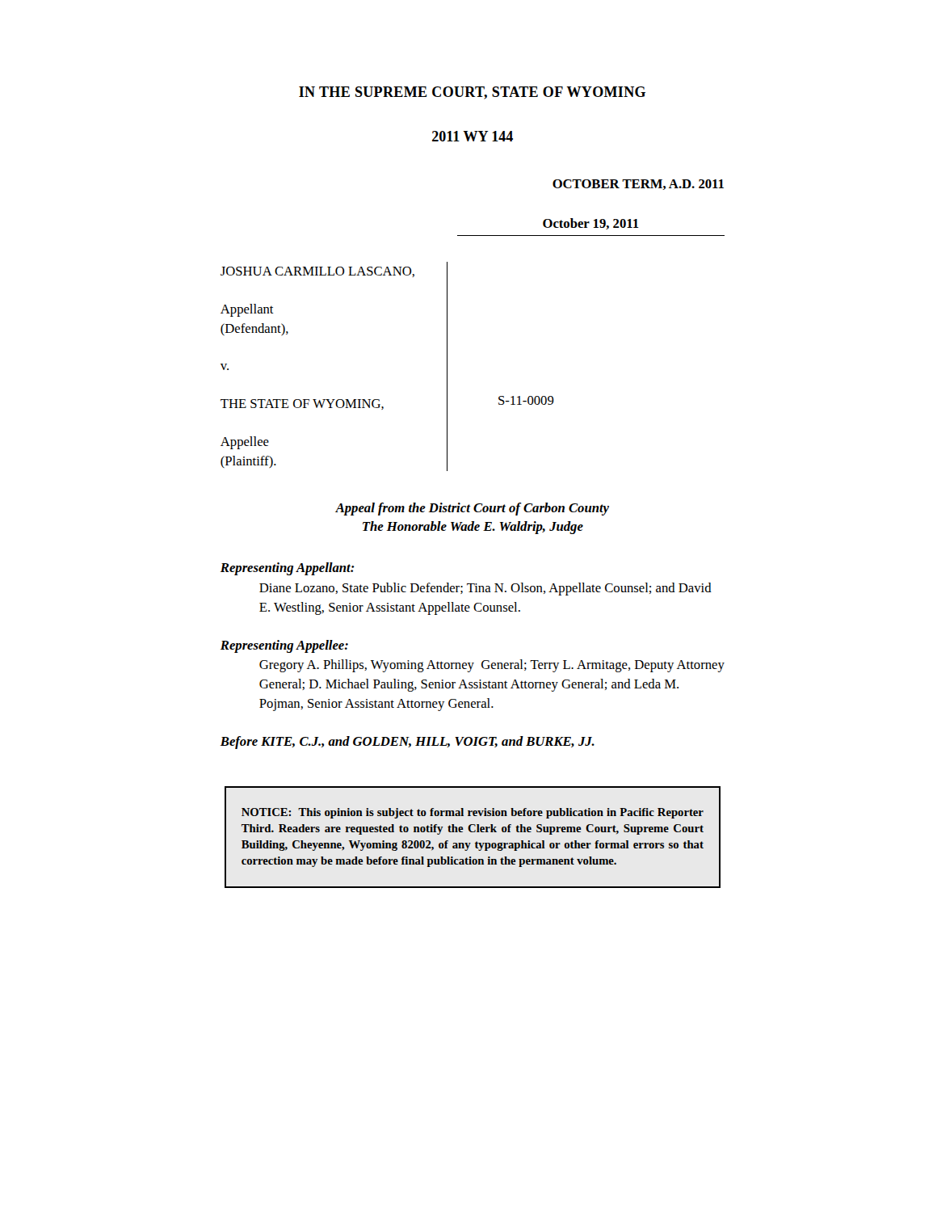IN THE SUPREME COURT, STATE OF WYOMING
2011 WY 144
OCTOBER TERM, A.D. 2011
October 19, 2011
| JOSHUA CARMILLO LASCANO, Appellant (Defendant), v. THE STATE OF WYOMING, Appellee (Plaintiff). | | S-11-0009 |
Appeal from the District Court of Carbon County
The Honorable Wade E. Waldrip, Judge
Representing Appellant:
Diane Lozano, State Public Defender; Tina N. Olson, Appellate Counsel; and David E. Westling, Senior Assistant Appellate Counsel.
Representing Appellee:
Gregory A. Phillips, Wyoming Attorney General; Terry L. Armitage, Deputy Attorney General; D. Michael Pauling, Senior Assistant Attorney General; and Leda M. Pojman, Senior Assistant Attorney General.
Before KITE, C.J., and GOLDEN, HILL, VOIGT, and BURKE, JJ.
NOTICE: This opinion is subject to formal revision before publication in Pacific Reporter Third. Readers are requested to notify the Clerk of the Supreme Court, Supreme Court Building, Cheyenne, Wyoming 82002, of any typographical or other formal errors so that correction may be made before final publication in the permanent volume.